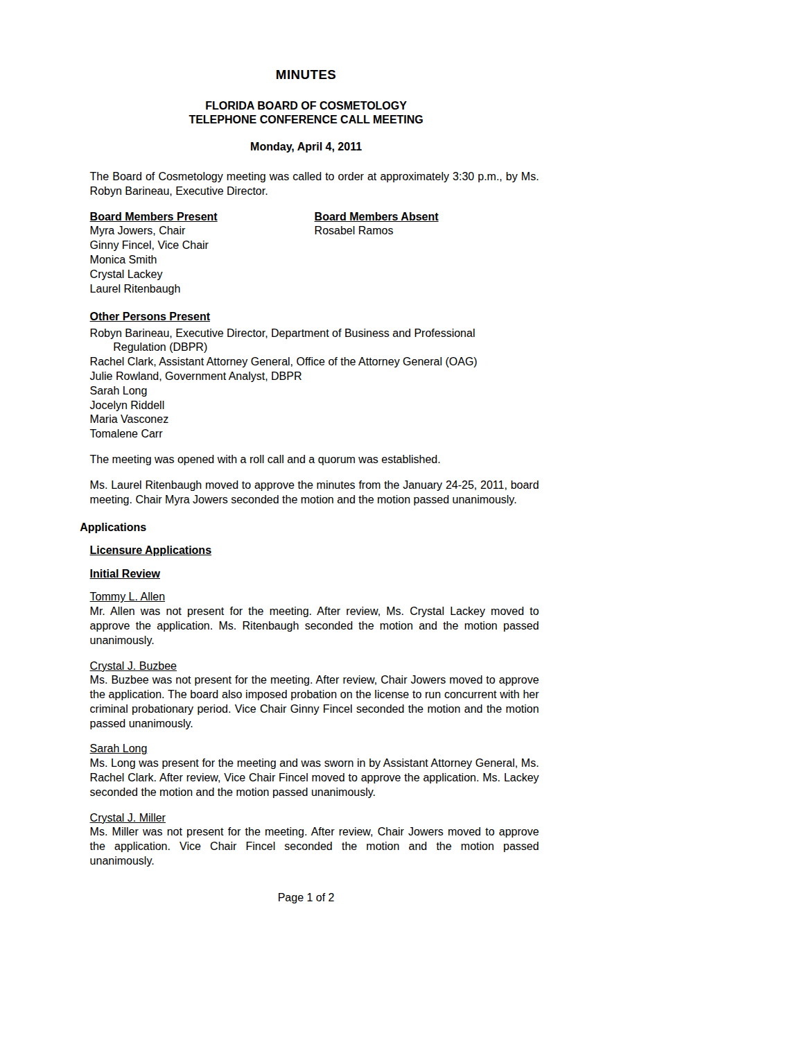MINUTES
FLORIDA BOARD OF COSMETOLOGY
TELEPHONE CONFERENCE CALL MEETING
Monday, April 4, 2011
The Board of Cosmetology meeting was called to order at approximately 3:30 p.m., by Ms. Robyn Barineau, Executive Director.
| Board Members Present | Board Members Absent |
| Myra Jowers, Chair | Rosabel Ramos |
| Ginny Fincel, Vice Chair | |
| Monica Smith | |
| Crystal Lackey | |
| Laurel Ritenbaugh | |
Other Persons Present
Robyn Barineau, Executive Director, Department of Business and Professional
Regulation (DBPR)
Rachel Clark, Assistant Attorney General, Office of the Attorney General (OAG)
Julie Rowland, Government Analyst, DBPR
Sarah Long
Jocelyn Riddell
Maria Vasconez
Tomalene Carr
The meeting was opened with a roll call and a quorum was established.
Ms. Laurel Ritenbaugh moved to approve the minutes from the January 24-25, 2011, board meeting. Chair Myra Jowers seconded the motion and the motion passed unanimously.
Applications
Licensure Applications
Initial Review
Tommy L. Allen
Mr. Allen was not present for the meeting. After review, Ms. Crystal Lackey moved to approve the application. Ms. Ritenbaugh seconded the motion and the motion passed unanimously.
Crystal J. Buzbee
Ms. Buzbee was not present for the meeting. After review, Chair Jowers moved to approve the application. The board also imposed probation on the license to run concurrent with her criminal probationary period. Vice Chair Ginny Fincel seconded the motion and the motion passed unanimously.
Sarah Long
Ms. Long was present for the meeting and was sworn in by Assistant Attorney General, Ms. Rachel Clark. After review, Vice Chair Fincel moved to approve the application. Ms. Lackey seconded the motion and the motion passed unanimously.
Crystal J. Miller
Ms. Miller was not present for the meeting. After review, Chair Jowers moved to approve the application. Vice Chair Fincel seconded the motion and the motion passed unanimously.
Page 1 of 2